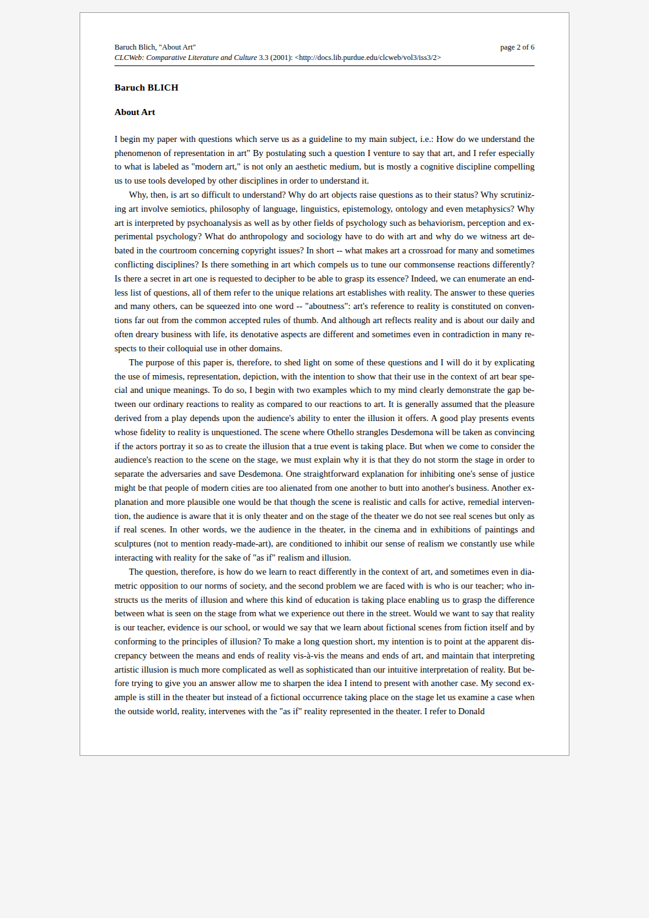Baruch Blich, "About Art" page 2 of 6
CLCWeb: Comparative Literature and Culture 3.3 (2001): <http://docs.lib.purdue.edu/clcweb/vol3/iss3/2>
Baruch BLICH
About Art
I begin my paper with questions which serve us as a guideline to my main subject, i.e.: How do we understand the phenomenon of representation in art" By postulating such a question I venture to say that art, and I refer especially to what is labeled as "modern art," is not only an aesthetic medium, but is mostly a cognitive discipline compelling us to use tools developed by other disciplines in order to understand it.
Why, then, is art so difficult to understand? Why do art objects raise questions as to their status? Why scrutinizing art involve semiotics, philosophy of language, linguistics, epistemology, ontology and even metaphysics? Why art is interpreted by psychoanalysis as well as by other fields of psychology such as behaviorism, perception and experimental psychology? What do anthropology and sociology have to do with art and why do we witness art debated in the courtroom concerning copyright issues? In short -- what makes art a crossroad for many and sometimes conflicting disciplines? Is there something in art which compels us to tune our commonsense reactions differently? Is there a secret in art one is requested to decipher to be able to grasp its essence? Indeed, we can enumerate an endless list of questions, all of them refer to the unique relations art establishes with reality. The answer to these queries and many others, can be squeezed into one word -- "aboutness": art's reference to reality is constituted on conventions far out from the common accepted rules of thumb. And although art reflects reality and is about our daily and often dreary business with life, its denotative aspects are different and sometimes even in contradiction in many respects to their colloquial use in other domains.
The purpose of this paper is, therefore, to shed light on some of these questions and I will do it by explicating the use of mimesis, representation, depiction, with the intention to show that their use in the context of art bear special and unique meanings. To do so, I begin with two examples which to my mind clearly demonstrate the gap between our ordinary reactions to reality as compared to our reactions to art. It is generally assumed that the pleasure derived from a play depends upon the audience's ability to enter the illusion it offers. A good play presents events whose fidelity to reality is unquestioned. The scene where Othello strangles Desdemona will be taken as convincing if the actors portray it so as to create the illusion that a true event is taking place. But when we come to consider the audience's reaction to the scene on the stage, we must explain why it is that they do not storm the stage in order to separate the adversaries and save Desdemona. One straightforward explanation for inhibiting one's sense of justice might be that people of modern cities are too alienated from one another to butt into another's business. Another explanation and more plausible one would be that though the scene is realistic and calls for active, remedial intervention, the audience is aware that it is only theater and on the stage of the theater we do not see real scenes but only as if real scenes. In other words, we the audience in the theater, in the cinema and in exhibitions of paintings and sculptures (not to mention ready-made-art), are conditioned to inhibit our sense of realism we constantly use while interacting with reality for the sake of "as if" realism and illusion.
The question, therefore, is how do we learn to react differently in the context of art, and sometimes even in diametric opposition to our norms of society, and the second problem we are faced with is who is our teacher; who instructs us the merits of illusion and where this kind of education is taking place enabling us to grasp the difference between what is seen on the stage from what we experience out there in the street. Would we want to say that reality is our teacher, evidence is our school, or would we say that we learn about fictional scenes from fiction itself and by conforming to the principles of illusion? To make a long question short, my intention is to point at the apparent discrepancy between the means and ends of reality vis-à-vis the means and ends of art, and maintain that interpreting artistic illusion is much more complicated as well as sophisticated than our intuitive interpretation of reality. But before trying to give you an answer allow me to sharpen the idea I intend to present with another case. My second example is still in the theater but instead of a fictional occurrence taking place on the stage let us examine a case when the outside world, reality, intervenes with the "as if" reality represented in the theater. I refer to Donald